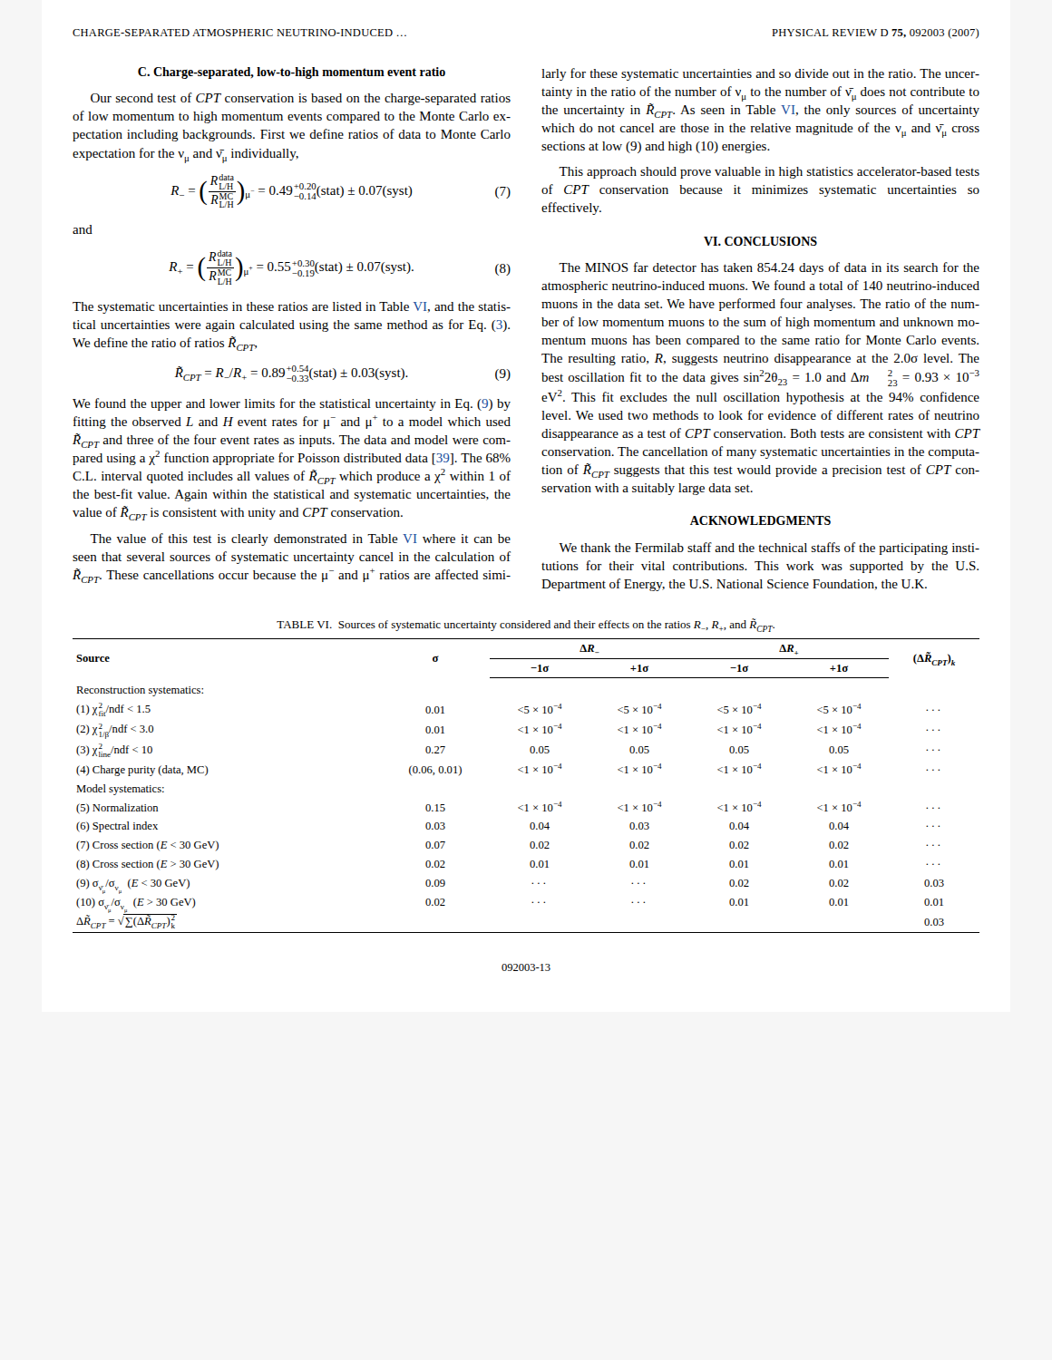Charge-separated atmospheric neutrino-induced …
Physical Review D 75, 092003 (2007)
C. Charge-separated, low-to-high momentum event ratio
Our second test of CPT conservation is based on the charge-separated ratios of low momentum to high momentum events compared to the Monte Carlo expectation including backgrounds. First we define ratios of data to Monte Carlo expectation for the νμ and ν̄μ individually,
R− = (Rdata L/H RMC L/H)μ− = 0.49+0.20−0.14(stat) ± 0.07(syst) (7)
and
R+ = (Rdata L/H RMC L/H)μ+ = 0.55+0.30−0.19(stat) ± 0.07(syst). (8)
The systematic uncertainties in these ratios are listed in Table VI, and the statistical uncertainties were again calculated using the same method as for Eq. (3). We define the ratio of ratios R̃CPT,
R̃CPT = R−/R+ = 0.89+0.54−0.33(stat) ± 0.03(syst). (9)
We found the upper and lower limits for the statistical uncertainty in Eq. (9) by fitting the observed L and H event rates for μ− and μ+ to a model which used R̃CPT and three of the four event rates as inputs. The data and model were compared using a χ2 function appropriate for Poisson distributed data [39]. The 68% C.L. interval quoted includes all values of R̃CPT which produce a χ2 within 1 of the best-fit value. Again within the statistical and systematic uncertainties, the value of R̃CPT is consistent with unity and CPT conservation.
The value of this test is clearly demonstrated in Table VI where it can be seen that several sources of systematic uncertainty cancel in the calculation of R̃CPT. These cancellations occur because the μ− and μ+ ratios are affected similarly for these systematic uncertainties and so divide out in the ratio. The uncertainty in the ratio of the number of νμ to the number of ν̄μ does not contribute to the uncertainty in R̃CPT. As seen in Table VI, the only sources of uncertainty which do not cancel are those in the relative magnitude of the νμ and ν̄μ cross sections at low (9) and high (10) energies.
This approach should prove valuable in high statistics accelerator-based tests of CPT conservation because it minimizes systematic uncertainties so effectively.
VI. CONCLUSIONS
The MINOS far detector has taken 854.24 days of data in its search for the atmospheric neutrino-induced muons. We found a total of 140 neutrino-induced muons in the data set. We have performed four analyses. The ratio of the number of low momentum muons to the sum of high momentum and unknown momentum muons has been compared to the same ratio for Monte Carlo events. The resulting ratio, R, suggests neutrino disappearance at the 2.0σ level. The best oscillation fit to the data gives sin22θ23 = 1.0 and Δm 223 = 0.93 × 10−3 eV2. This fit excludes the null oscillation hypothesis at the 94% confidence level. We used two methods to look for evidence of different rates of neutrino disappearance as a test of CPT conservation. Both tests are consistent with CPT conservation. The cancellation of many systematic uncertainties in the computation of R̃CPT suggests that this test would provide a precision test of CPT conservation with a suitably large data set.
ACKNOWLEDGMENTS
We thank the Fermilab staff and the technical staffs of the participating institutions for their vital contributions. This work was supported by the U.S. Department of Energy, the U.S. National Science Foundation, the U.K.
TABLE VI. Sources of systematic uncertainty considered and their effects on the ratios R−, R+, and R̃CPT.
| Source | σ | Δ R − | Δ R + | (Δ R̃ CPT ) k |
| --- | --- | --- | --- | --- |
| −1σ | +1σ | −1σ | +1σ |
| Reconstruction systematics: |
| (1) χ 2 fit /ndf < 1.5 | 0.01 | <5 × 10 −4 | <5 × 10 −4 | <5 × 10 −4 | <5 × 10 −4 | ··· |
| (2) χ 2 1/β /ndf < 3.0 | 0.01 | <1 × 10 −4 | <1 × 10 −4 | <1 × 10 −4 | <1 × 10 −4 | ··· |
| (3) χ 2 line /ndf < 10 | 0.27 | 0.05 | 0.05 | 0.05 | 0.05 | ··· |
| (4) Charge purity (data, MC) | (0.06, 0.01) | <1 × 10 −4 | <1 × 10 −4 | <1 × 10 −4 | <1 × 10 −4 | ··· |
| Model systematics: |
| (5) Normalization | 0.15 | <1 × 10 −4 | <1 × 10 −4 | <1 × 10 −4 | <1 × 10 −4 | ··· |
| (6) Spectral index | 0.03 | 0.04 | 0.03 | 0.04 | 0.04 | ··· |
| (7) Cross section ( E < 30 GeV) | 0.07 | 0.02 | 0.02 | 0.02 | 0.02 | ··· |
| (8) Cross section ( E > 30 GeV) | 0.02 | 0.01 | 0.01 | 0.01 | 0.01 | ··· |
| (9) σ ν̄ μ /σ ν μ ( E < 30 GeV) | 0.09 | ··· | ··· | 0.02 | 0.02 | 0.03 |
| (10) σ ν̄ μ /σ ν μ ( E > 30 GeV) | 0.02 | ··· | ··· | 0.01 | 0.01 | 0.01 |
| Δ R̃ CPT = √ ∑(Δ R̃ CPT ) 2 k | | | | | | 0.03 |
092003-13